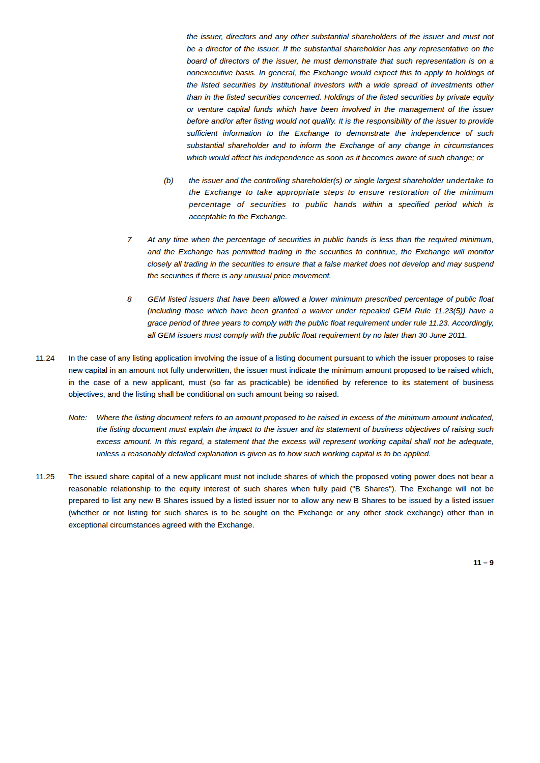the issuer, directors and any other substantial shareholders of the issuer and must not be a director of the issuer. If the substantial shareholder has any representative on the board of directors of the issuer, he must demonstrate that such representation is on a nonexecutive basis. In general, the Exchange would expect this to apply to holdings of the listed securities by institutional investors with a wide spread of investments other than in the listed securities concerned. Holdings of the listed securities by private equity or venture capital funds which have been involved in the management of the issuer before and/or after listing would not qualify. It is the responsibility of the issuer to provide sufficient information to the Exchange to demonstrate the independence of such substantial shareholder and to inform the Exchange of any change in circumstances which would affect his independence as soon as it becomes aware of such change; or
(b)
the issuer and the controlling shareholder(s) or single largest shareholder undertake to the Exchange to take appropriate steps to ensure restoration of the minimum percentage of securities to public hands within a specified period which is acceptable to the Exchange.
7
At any time when the percentage of securities in public hands is less than the required minimum, and the Exchange has permitted trading in the securities to continue, the Exchange will monitor closely all trading in the securities to ensure that a false market does not develop and may suspend the securities if there is any unusual price movement.
8
GEM listed issuers that have been allowed a lower minimum prescribed percentage of public float (including those which have been granted a waiver under repealed GEM Rule 11.23(5)) have a grace period of three years to comply with the public float requirement under rule 11.23. Accordingly, all GEM issuers must comply with the public float requirement by no later than 30 June 2011.
11.24
In the case of any listing application involving the issue of a listing document pursuant to which the issuer proposes to raise new capital in an amount not fully underwritten, the issuer must indicate the minimum amount proposed to be raised which, in the case of a new applicant, must (so far as practicable) be identified by reference to its statement of business objectives, and the listing shall be conditional on such amount being so raised.
Note:
Where the listing document refers to an amount proposed to be raised in excess of the minimum amount indicated, the listing document must explain the impact to the issuer and its statement of business objectives of raising such excess amount. In this regard, a statement that the excess will represent working capital shall not be adequate, unless a reasonably detailed explanation is given as to how such working capital is to be applied.
11.25
The issued share capital of a new applicant must not include shares of which the proposed voting power does not bear a reasonable relationship to the equity interest of such shares when fully paid ("B Shares"). The Exchange will not be prepared to list any new B Shares issued by a listed issuer nor to allow any new B Shares to be issued by a listed issuer (whether or not listing for such shares is to be sought on the Exchange or any other stock exchange) other than in exceptional circumstances agreed with the Exchange.
11 – 9